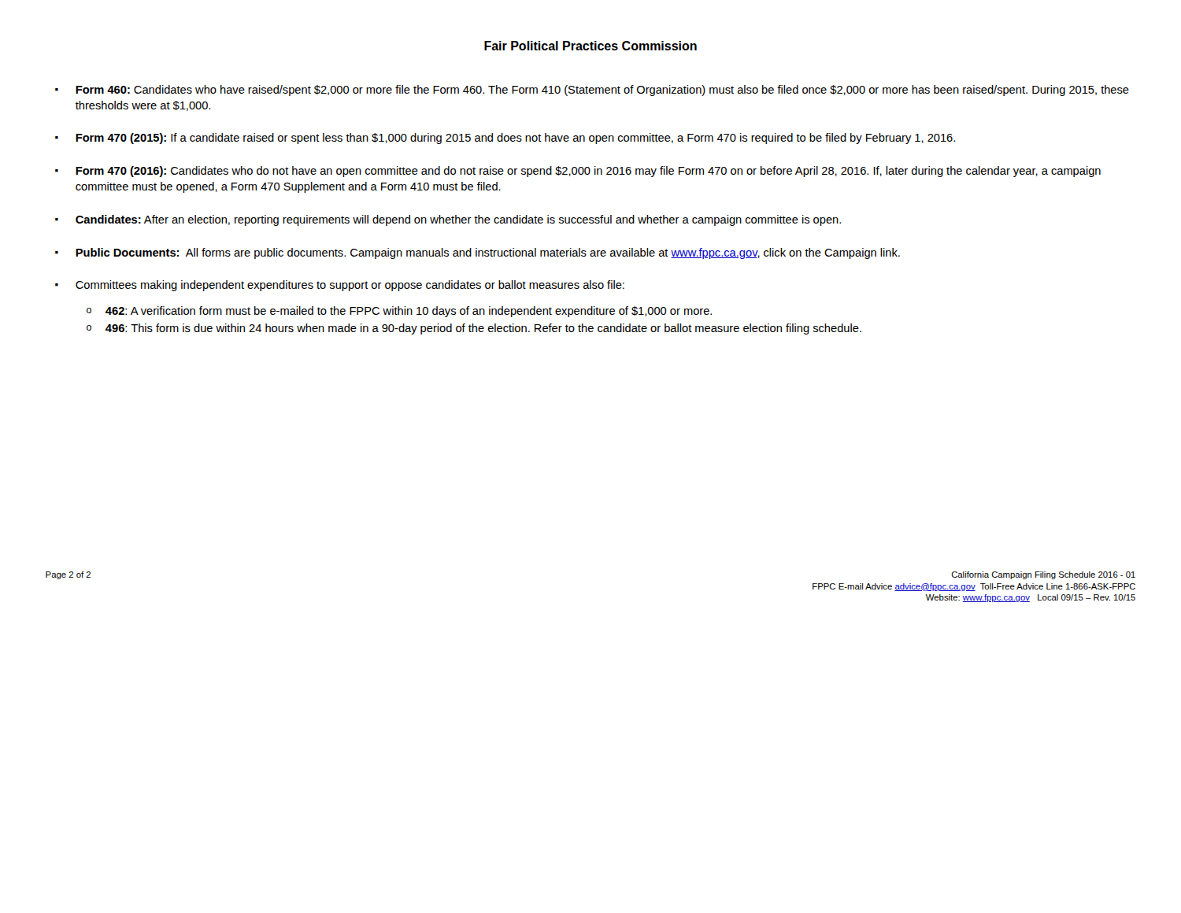Fair Political Practices Commission
Form 460: Candidates who have raised/spent $2,000 or more file the Form 460. The Form 410 (Statement of Organization) must also be filed once $2,000 or more has been raised/spent. During 2015, these thresholds were at $1,000.
Form 470 (2015): If a candidate raised or spent less than $1,000 during 2015 and does not have an open committee, a Form 470 is required to be filed by February 1, 2016.
Form 470 (2016): Candidates who do not have an open committee and do not raise or spend $2,000 in 2016 may file Form 470 on or before April 28, 2016. If, later during the calendar year, a campaign committee must be opened, a Form 470 Supplement and a Form 410 must be filed.
Candidates: After an election, reporting requirements will depend on whether the candidate is successful and whether a campaign committee is open.
Public Documents: All forms are public documents. Campaign manuals and instructional materials are available at www.fppc.ca.gov, click on the Campaign link.
Committees making independent expenditures to support or oppose candidates or ballot measures also file:
462: A verification form must be e-mailed to the FPPC within 10 days of an independent expenditure of $1,000 or more.
496: This form is due within 24 hours when made in a 90-day period of the election. Refer to the candidate or ballot measure election filing schedule.
Page 2 of 2
California Campaign Filing Schedule 2016 - 01
FPPC E-mail Advice advice@fppc.ca.gov Toll-Free Advice Line 1-866-ASK-FPPC
Website: www.fppc.ca.gov Local 09/15 – Rev. 10/15